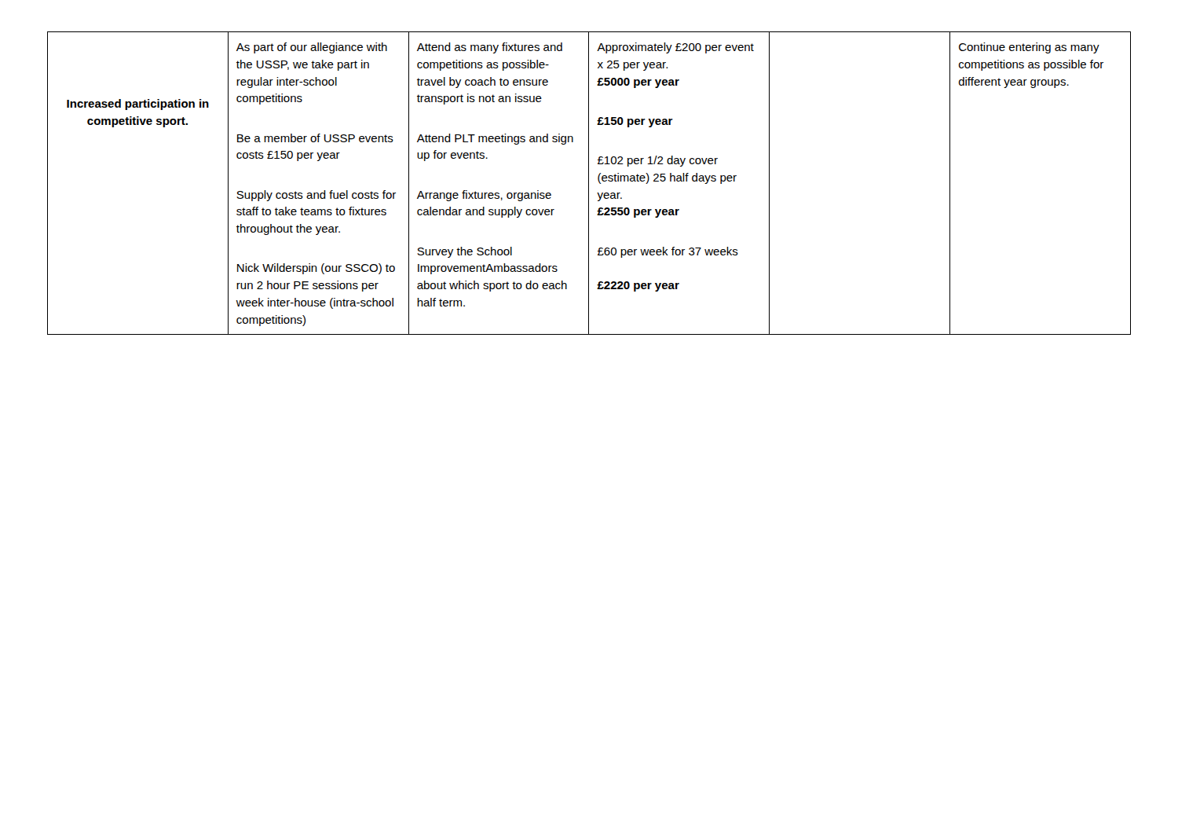| Increased participation in competitive sport. | As part of our allegiance with the USSP, we take part in regular inter-school competitions Be a member of USSP events costs £150 per year Supply costs and fuel costs for staff to take teams to fixtures throughout the year. Nick Wilderspin (our SSCO) to run 2 hour PE sessions per week inter-house (intra-school competitions) | Attend as many fixtures and competitions as possible- travel by coach to ensure transport is not an issue Attend PLT meetings and sign up for events. Arrange fixtures, organise calendar and supply cover Survey the School ImprovementAmbassadors about which sport to do each half term. | Approximately £200 per event x 25 per year. £5000 per year £150 per year £102 per 1/2 day cover (estimate) 25 half days per year. £2550 per year £60 per week for 37 weeks £2220 per year | | Continue entering as many competitions as possible for different year groups. |